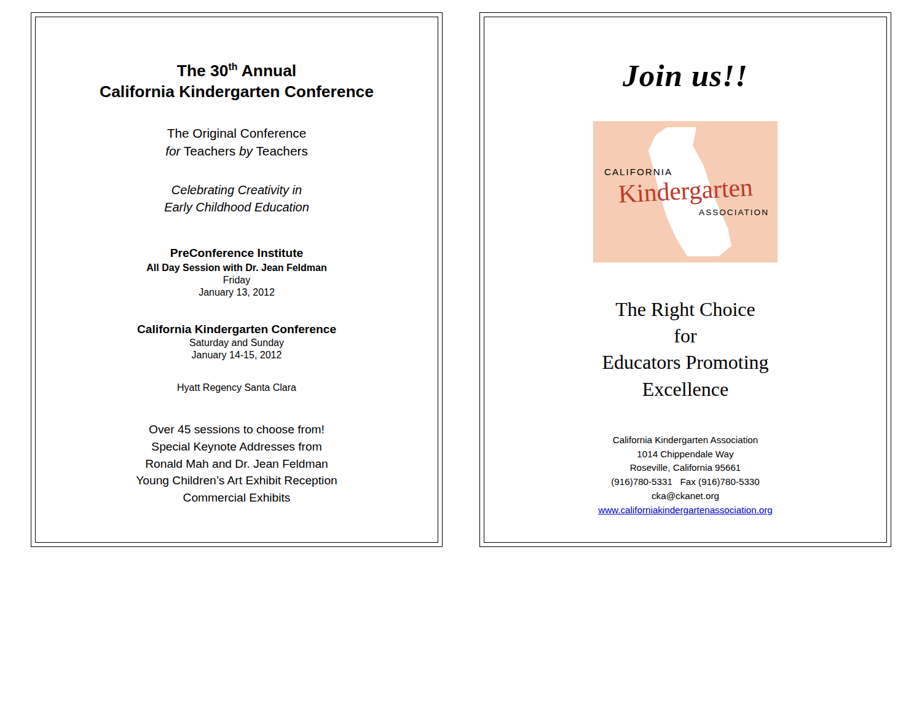The 30th Annual
California Kindergarten Conference
The Original Conference
for Teachers by Teachers
Celebrating Creativity in
Early Childhood Education
PreConference Institute
All Day Session with Dr. Jean Feldman
Friday
January 13, 2012
California Kindergarten Conference
Saturday and Sunday
January 14-15, 2012
Hyatt Regency Santa Clara
Over 45 sessions to choose from!
Special Keynote Addresses from
Ronald Mah and Dr. Jean Feldman
Young Children’s Art Exhibit Reception
Commercial Exhibits
Join us!!
CALIFORNIA Kindergarten ASSOCIATION
The Right Choice
for
Educators Promoting
Excellence
California Kindergarten Association
1014 Chippendale Way
Roseville, California 95661
(916)780-5331 Fax (916)780-5330
cka@ckanet.org
www.californiakindergartenassociation.org